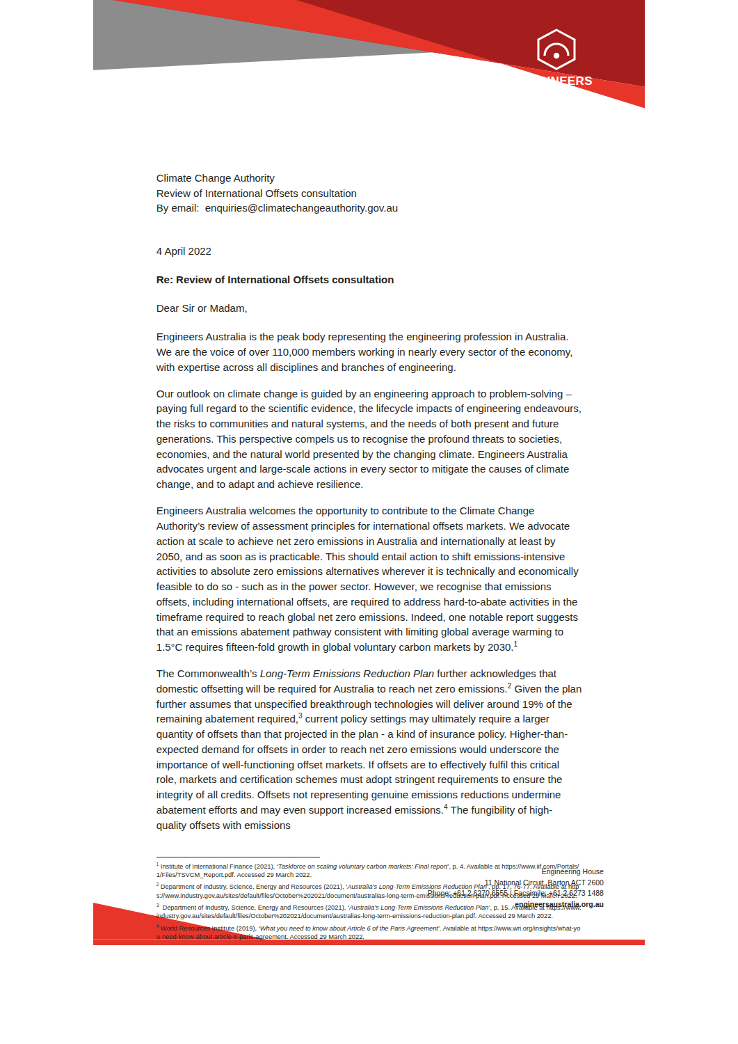ENGINEERS
AUSTRALIA
Climate Change Authority
Review of International Offsets consultation
By email: enquiries@climatechangeauthority.gov.au
4 April 2022
Re: Review of International Offsets consultation
Dear Sir or Madam,
Engineers Australia is the peak body representing the engineering profession in Australia. We are the voice of over 110,000 members working in nearly every sector of the economy, with expertise across all disciplines and branches of engineering.
Our outlook on climate change is guided by an engineering approach to problem-solving – paying full regard to the scientific evidence, the lifecycle impacts of engineering endeavours, the risks to communities and natural systems, and the needs of both present and future generations. This perspective compels us to recognise the profound threats to societies, economies, and the natural world presented by the changing climate. Engineers Australia advocates urgent and large-scale actions in every sector to mitigate the causes of climate change, and to adapt and achieve resilience.
Engineers Australia welcomes the opportunity to contribute to the Climate Change Authority’s review of assessment principles for international offsets markets. We advocate action at scale to achieve net zero emissions in Australia and internationally at least by 2050, and as soon as is practicable. This should entail action to shift emissions-intensive activities to absolute zero emissions alternatives wherever it is technically and economically feasible to do so - such as in the power sector. However, we recognise that emissions offsets, including international offsets, are required to address hard-to-abate activities in the timeframe required to reach global net zero emissions. Indeed, one notable report suggests that an emissions abatement pathway consistent with limiting global average warming to 1.5°C requires fifteen-fold growth in global voluntary carbon markets by 2030.1
The Commonwealth’s Long-Term Emissions Reduction Plan further acknowledges that domestic offsetting will be required for Australia to reach net zero emissions.2 Given the plan further assumes that unspecified breakthrough technologies will deliver around 19% of the remaining abatement required,3 current policy settings may ultimately require a larger quantity of offsets than that projected in the plan - a kind of insurance policy. Higher-than-expected demand for offsets in order to reach net zero emissions would underscore the importance of well-functioning offset markets. If offsets are to effectively fulfil this critical role, markets and certification schemes must adopt stringent requirements to ensure the integrity of all credits. Offsets not representing genuine emissions reductions undermine abatement efforts and may even support increased emissions.4 The fungibility of high-quality offsets with emissions
1 Institute of International Finance (2021), ‘Taskforce on scaling voluntary carbon markets: Final report’, p. 4. Available at https://www.iif.com/Portals/1/Files/TSVCM_Report.pdf. Accessed 29 March 2022.
2 Department of Industry, Science, Energy and Resources (2021), ‘Australia’s Long-Term Emissions Reduction Plan’, pp. 17, 76-77. Available at https://www.industry.gov.au/sites/default/files/October%202021/document/australias-long-term-emissions-reduction-plan.pdf. Accessed 29 March 2022.
3 Department of Industry, Science, Energy and Resources (2021), ‘Australia’s Long-Term Emissions Reduction Plan’, p. 15. Available at https://www.industry.gov.au/sites/default/files/October%202021/document/australias-long-term-emissions-reduction-plan.pdf. Accessed 29 March 2022.
4 World Resources Institute (2019), ‘What you need to know about Article 6 of the Paris Agreement’. Available at https://www.wri.org/insights/what-you-need-know-about-article-6-paris-agreement. Accessed 29 March 2022.
Engineering House
11 National Circuit, Barton ACT 2600
Phone: +61 2 6270 6555 | Facsimile: +61 2 6273 1488
engineersaustralia.org.au